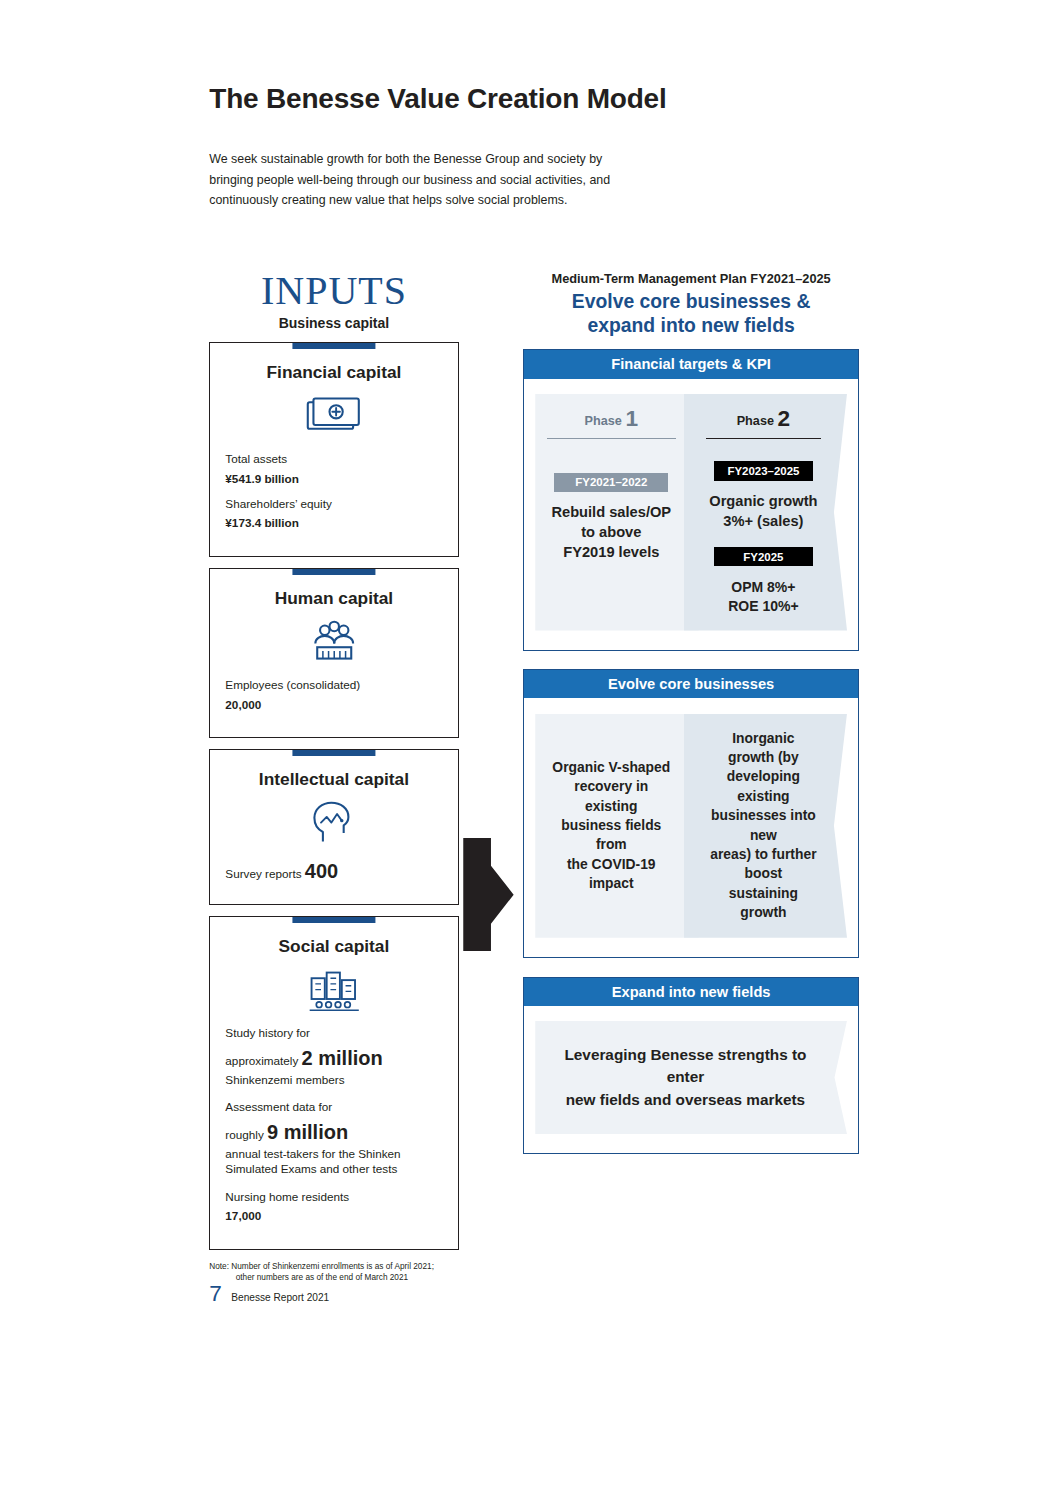The Benesse Value Creation Model
We seek sustainable growth for both the Benesse Group and society by bringing people well-being through our business and social activities, and continuously creating new value that helps solve social problems.
INPUTS
Business capital
Financial capital
Total assets
¥541.9 billion
Shareholders’ equity
¥173.4 billion
Human capital
Employees (consolidated)
20,000
Intellectual capital
Survey reports 400
Social capital
Study history for
approximately 2 million
Shinkenzemi members
Assessment data for
roughly 9 million
annual test-takers for the Shinken
Simulated Exams and other tests
Nursing home residents
17,000
Note: Number of Shinkenzemi enrollments is as of April 2021; other numbers are as of the end of March 2021
Medium-Term Management Plan FY2021–2025
Evolve core businesses &
expand into new fields
Financial targets & KPI
Phase 1
FY2021–2022
Rebuild sales/OP
to above
FY2019 levels
Phase 2
FY2023–2025
Organic growth
3%+ (sales)
FY2025
OPM 8%+
ROE 10%+
Evolve core businesses
Organic V-shaped
recovery in existing
business fields from
the COVID-19 impact
Inorganic growth (by
developing existing
businesses into new
areas) to further boost
sustaining growth
Expand into new fields
Leveraging Benesse strengths to enter
new fields and overseas markets
7 Benesse Report 2021